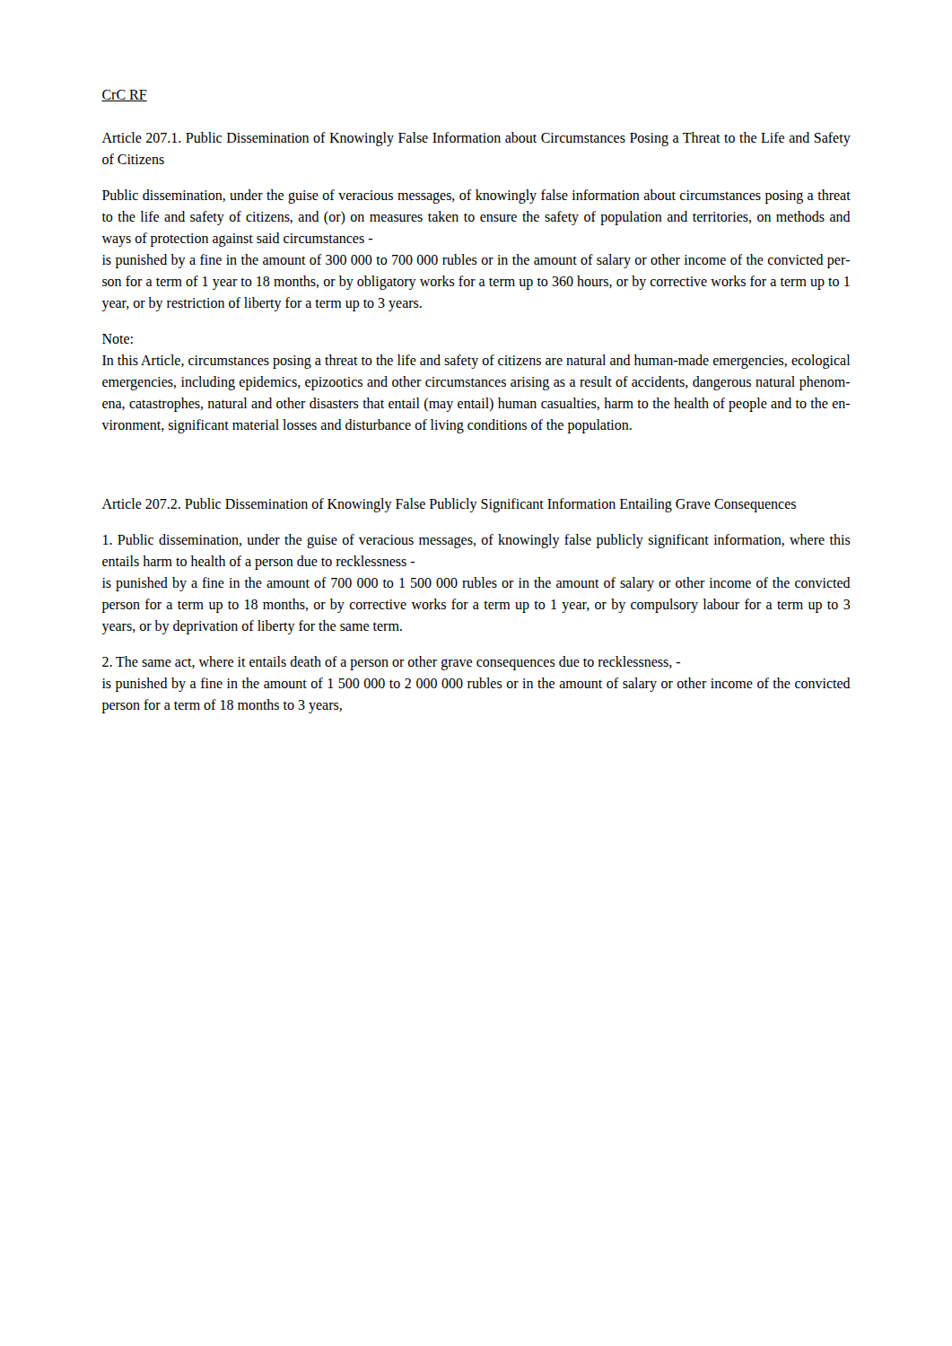CrC RF
Article 207.1. Public Dissemination of Knowingly False Information about Circumstances Posing a Threat to the Life and Safety of Citizens
Public dissemination, under the guise of veracious messages, of knowingly false information about circumstances posing a threat to the life and safety of citizens, and (or) on measures taken to ensure the safety of population and territories, on methods and ways of protection against said circumstances -
is punished by a fine in the amount of 300 000 to 700 000 rubles or in the amount of salary or other income of the convicted person for a term of 1 year to 18 months, or by obligatory works for a term up to 360 hours, or by corrective works for a term up to 1 year, or by restriction of liberty for a term up to 3 years.
Note:
In this Article, circumstances posing a threat to the life and safety of citizens are natural and human-made emergencies, ecological emergencies, including epidemics, epizootics and other circumstances arising as a result of accidents, dangerous natural phenomena, catastrophes, natural and other disasters that entail (may entail) human casualties, harm to the health of people and to the environment, significant material losses and disturbance of living conditions of the population.
Article 207.2. Public Dissemination of Knowingly False Publicly Significant Information Entailing Grave Consequences
1. Public dissemination, under the guise of veracious messages, of knowingly false publicly significant information, where this entails harm to health of a person due to recklessness -
is punished by a fine in the amount of 700 000 to 1 500 000 rubles or in the amount of salary or other income of the convicted person for a term up to 18 months, or by corrective works for a term up to 1 year, or by compulsory labour for a term up to 3 years, or by deprivation of liberty for the same term.
2. The same act, where it entails death of a person or other grave consequences due to recklessness, -
is punished by a fine in the amount of 1 500 000 to 2 000 000 rubles or in the amount of salary or other income of the convicted person for a term of 18 months to 3 years,